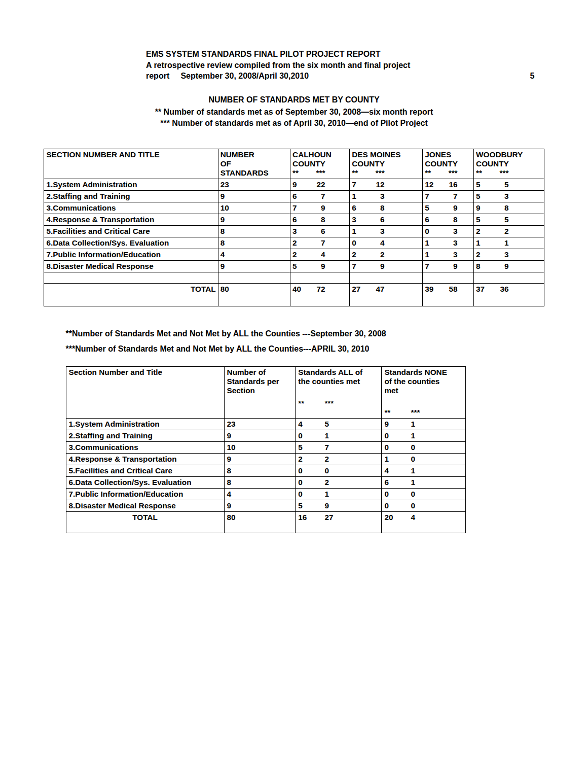EMS SYSTEM STANDARDS FINAL PILOT PROJECT REPORT
A retrospective review compiled from the six month and final project
report September 30, 2008/April 30,20105
NUMBER OF STANDARDS MET BY COUNTY
** Number of standards met as of September 30, 2008—six month report
*** Number of standards met as of April 30, 2010—end of Pilot Project
| SECTION NUMBER AND TITLE | NUMBER OF STANDARDS | CALHOUN COUNTY ** *** | DES MOINES COUNTY ** *** | JONES COUNTY ** *** | WOODBURY COUNTY ** *** |
| --- | --- | --- | --- | --- | --- |
| 1.System Administration | 23 | 9 22 | 7 12 | 12 16 | 5 5 |
| 2.Staffing and Training | 9 | 6 7 | 1 3 | 7 7 | 5 3 |
| 3.Communications | 10 | 7 9 | 6 8 | 5 9 | 9 8 |
| 4.Response & Transportation | 9 | 6 8 | 3 6 | 6 8 | 5 5 |
| 5.Facilities and Critical Care | 8 | 3 6 | 1 3 | 0 3 | 2 2 |
| 6.Data Collection/Sys. Evaluation | 8 | 2 7 | 0 4 | 1 3 | 1 1 |
| 7.Public Information/Education | 4 | 2 4 | 2 2 | 1 3 | 2 3 |
| 8.Disaster Medical Response | 9 | 5 9 | 7 9 | 7 9 | 8 9 |
| TOTAL | 80 | 40 72 | 27 47 | 39 58 | 37 36 |
**Number of Standards Met and Not Met by ALL the Counties ---September 30, 2008
***Number of Standards Met and Not Met by ALL the Counties---APRIL 30, 2010
| Section Number and Title | Number of Standards per Section | Standards ALL of the counties met ** *** | Standards NONE of the counties met ** *** |
| --- | --- | --- | --- |
| 1.System Administration | 23 | 4 5 | 9 1 |
| 2.Staffing and Training | 9 | 0 1 | 0 1 |
| 3.Communications | 10 | 5 7 | 0 0 |
| 4.Response & Transportation | 9 | 2 2 | 1 0 |
| 5.Facilities and Critical Care | 8 | 0 0 | 4 1 |
| 6.Data Collection/Sys. Evaluation | 8 | 0 2 | 6 1 |
| 7.Public Information/Education | 4 | 0 1 | 0 0 |
| 8.Disaster Medical Response | 9 | 5 9 | 0 0 |
| TOTAL | 80 | 16 27 | 20 4 |